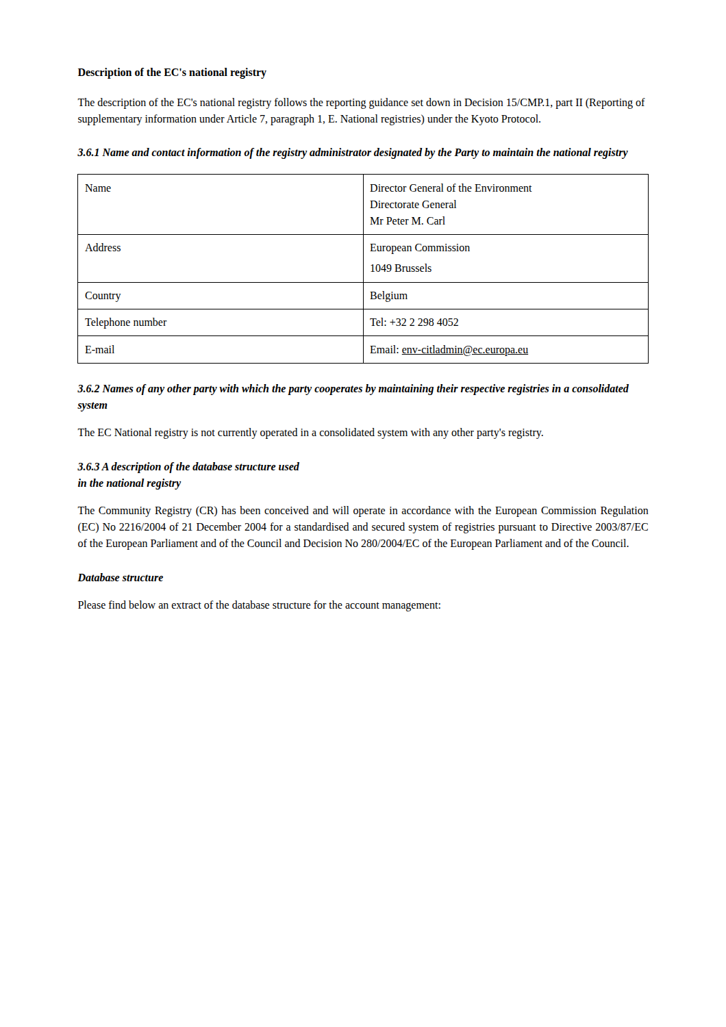Description of the EC's national registry
The description of the EC's national registry follows the reporting guidance set down in Decision 15/CMP.1, part II (Reporting of supplementary information under Article 7, paragraph 1, E. National registries) under the Kyoto Protocol.
3.6.1 Name and contact information of the registry administrator designated by the Party to maintain the national registry
| Name | Director General of the Environment Directorate General Mr Peter M. Carl |
| Address | European Commission 1049 Brussels |
| Country | Belgium |
| Telephone number | Tel: +32 2 298 4052 |
| E-mail | Email: env-citladmin@ec.europa.eu |
3.6.2 Names of any other party with which the party cooperates by maintaining their respective registries in a consolidated system
The EC National registry is not currently operated in a consolidated system with any other party's registry.
3.6.3 A description of the database structure used
in the national registry
The Community Registry (CR) has been conceived and will operate in accordance with the European Commission Regulation (EC) No 2216/2004 of 21 December 2004 for a standardised and secured system of registries pursuant to Directive 2003/87/EC of the European Parliament and of the Council and Decision No 280/2004/EC of the European Parliament and of the Council.
Database structure
Please find below an extract of the database structure for the account management: